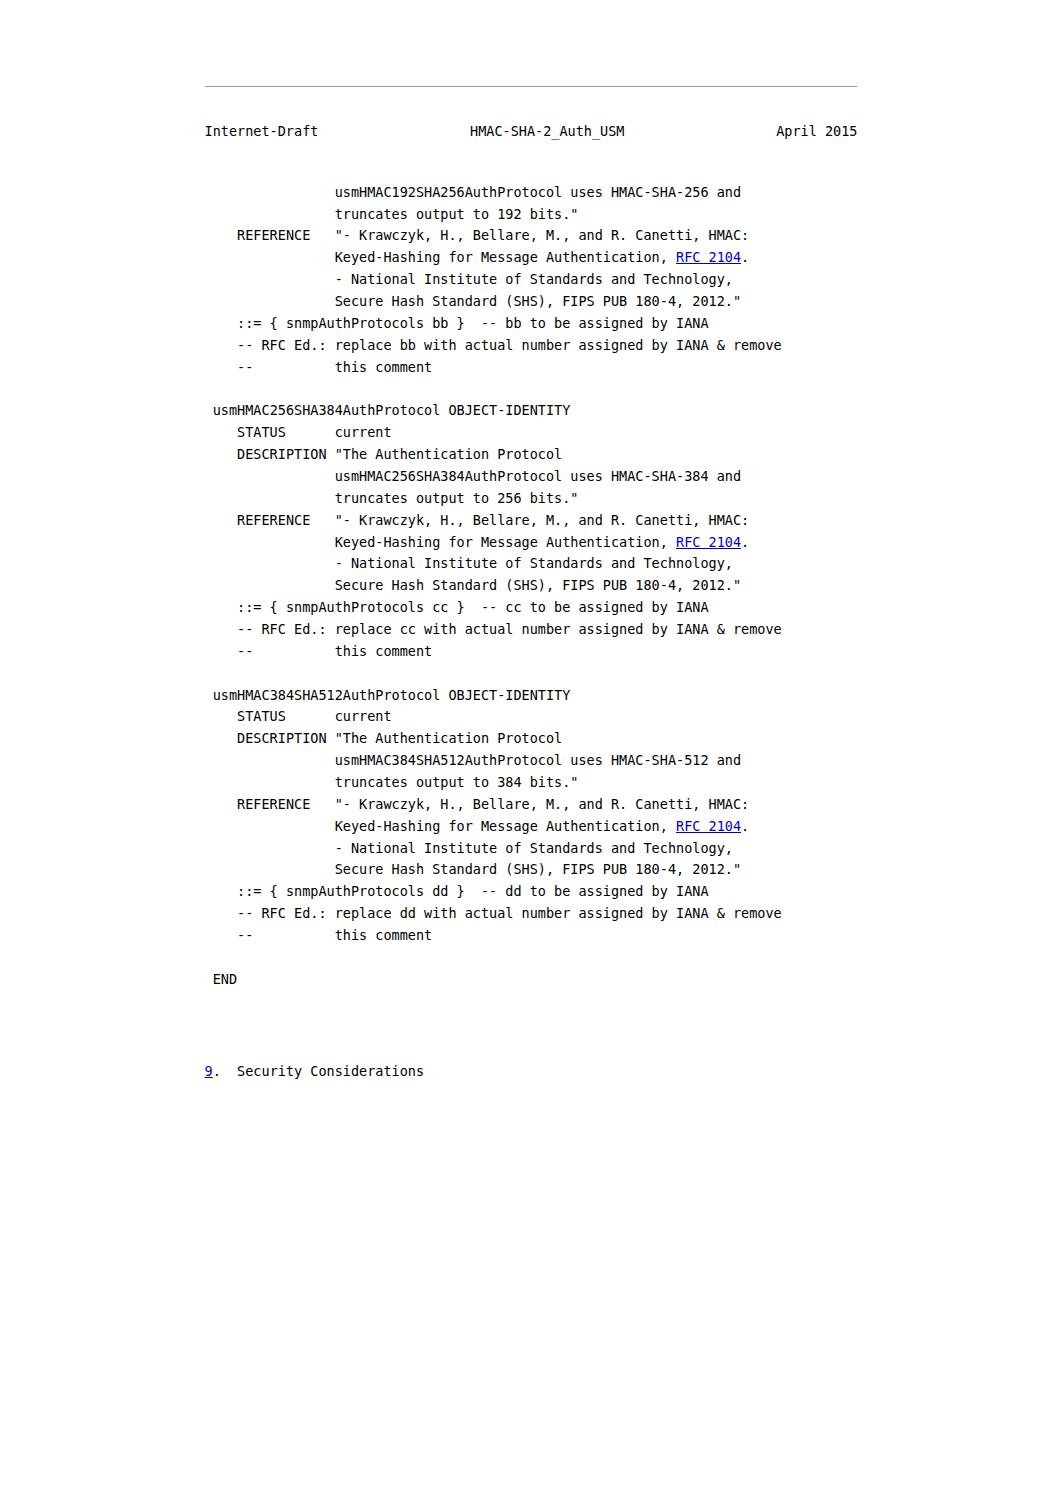Internet-Draft HMAC-SHA-2_Auth_USM April 2015
                usmHMAC192SHA256AuthProtocol uses HMAC-SHA-256 and
                truncates output to 192 bits."
    REFERENCE   "- Krawczyk, H., Bellare, M., and R. Canetti, HMAC:
                Keyed-Hashing for Message Authentication, RFC 2104.
                - National Institute of Standards and Technology,
                Secure Hash Standard (SHS), FIPS PUB 180-4, 2012."
    ::= { snmpAuthProtocols bb }  -- bb to be assigned by IANA
    -- RFC Ed.: replace bb with actual number assigned by IANA & remove
    --          this comment

 usmHMAC256SHA384AuthProtocol OBJECT-IDENTITY
    STATUS      current
    DESCRIPTION "The Authentication Protocol
                usmHMAC256SHA384AuthProtocol uses HMAC-SHA-384 and
                truncates output to 256 bits."
    REFERENCE   "- Krawczyk, H., Bellare, M., and R. Canetti, HMAC:
                Keyed-Hashing for Message Authentication, RFC 2104.
                - National Institute of Standards and Technology,
                Secure Hash Standard (SHS), FIPS PUB 180-4, 2012."
    ::= { snmpAuthProtocols cc }  -- cc to be assigned by IANA
    -- RFC Ed.: replace cc with actual number assigned by IANA & remove
    --          this comment

 usmHMAC384SHA512AuthProtocol OBJECT-IDENTITY
    STATUS      current
    DESCRIPTION "The Authentication Protocol
                usmHMAC384SHA512AuthProtocol uses HMAC-SHA-512 and
                truncates output to 384 bits."
    REFERENCE   "- Krawczyk, H., Bellare, M., and R. Canetti, HMAC:
                Keyed-Hashing for Message Authentication, RFC 2104.
                - National Institute of Standards and Technology,
                Secure Hash Standard (SHS), FIPS PUB 180-4, 2012."
    ::= { snmpAuthProtocols dd }  -- dd to be assigned by IANA
    -- RFC Ed.: replace dd with actual number assigned by IANA & remove
    --          this comment

 END
9. Security Considerations